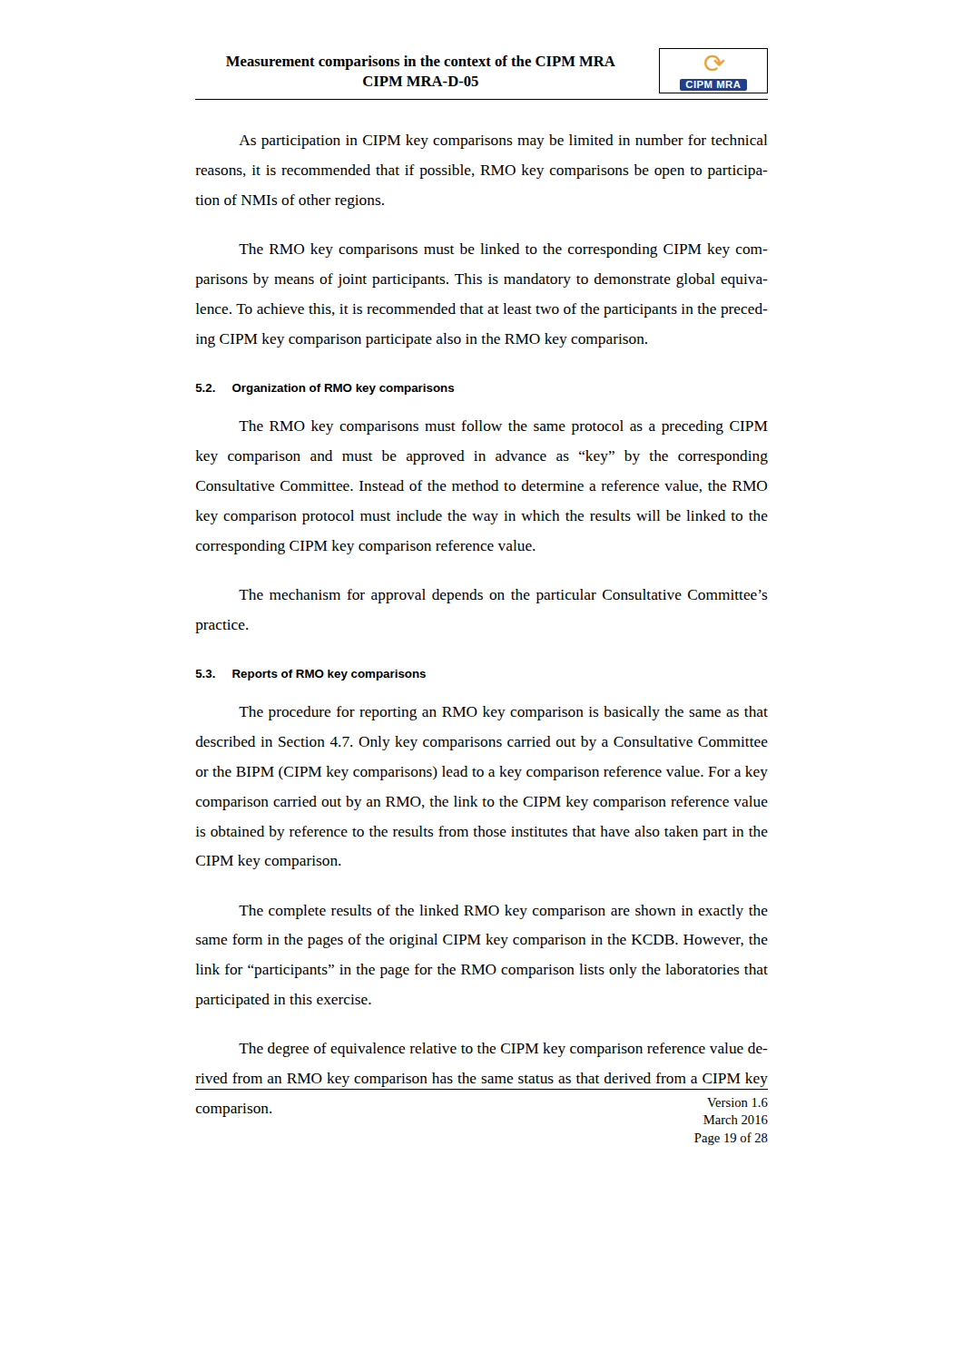Measurement comparisons in the context of the CIPM MRA
CIPM MRA-D-05
⟳ CIPM MRA
As participation in CIPM key comparisons may be limited in number for technical reasons, it is recommended that if possible, RMO key comparisons be open to participation of NMIs of other regions.
The RMO key comparisons must be linked to the corresponding CIPM key comparisons by means of joint participants. This is mandatory to demonstrate global equivalence. To achieve this, it is recommended that at least two of the participants in the preceding CIPM key comparison participate also in the RMO key comparison.
5.2. Organization of RMO key comparisons
The RMO key comparisons must follow the same protocol as a preceding CIPM key comparison and must be approved in advance as “key” by the corresponding Consultative Committee. Instead of the method to determine a reference value, the RMO key comparison protocol must include the way in which the results will be linked to the corresponding CIPM key comparison reference value.
The mechanism for approval depends on the particular Consultative Committee’s practice.
5.3. Reports of RMO key comparisons
The procedure for reporting an RMO key comparison is basically the same as that described in Section 4.7. Only key comparisons carried out by a Consultative Committee or the BIPM (CIPM key comparisons) lead to a key comparison reference value. For a key comparison carried out by an RMO, the link to the CIPM key comparison reference value is obtained by reference to the results from those institutes that have also taken part in the CIPM key comparison.
The complete results of the linked RMO key comparison are shown in exactly the same form in the pages of the original CIPM key comparison in the KCDB. However, the link for “participants” in the page for the RMO comparison lists only the laboratories that participated in this exercise.
The degree of equivalence relative to the CIPM key comparison reference value derived from an RMO key comparison has the same status as that derived from a CIPM key comparison.
Version 1.6
March 2016
Page 19 of 28